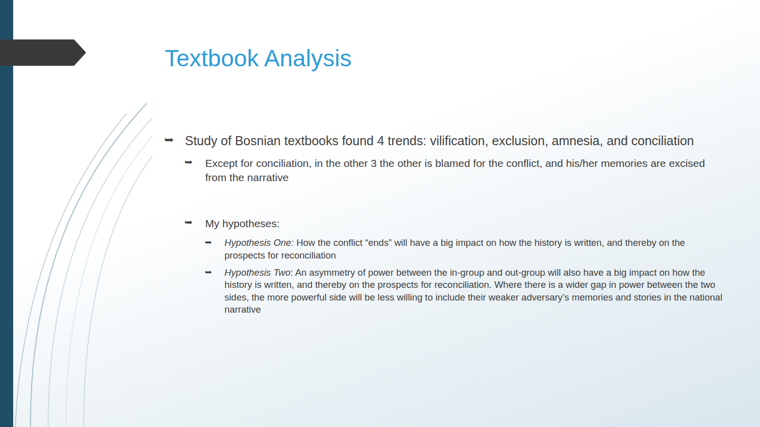Textbook Analysis
Study of Bosnian textbooks found 4 trends: vilification, exclusion, amnesia, and conciliation
Except for conciliation, in the other 3 the other is blamed for the conflict, and his/her memories are excised from the narrative
My hypotheses:
Hypothesis One: How the conflict “ends” will have a big impact on how the history is written, and thereby on the prospects for reconciliation
Hypothesis Two: An asymmetry of power between the in-group and out-group will also have a big impact on how the history is written, and thereby on the prospects for reconciliation. Where there is a wider gap in power between the two sides, the more powerful side will be less willing to include their weaker adversary’s memories and stories in the national narrative